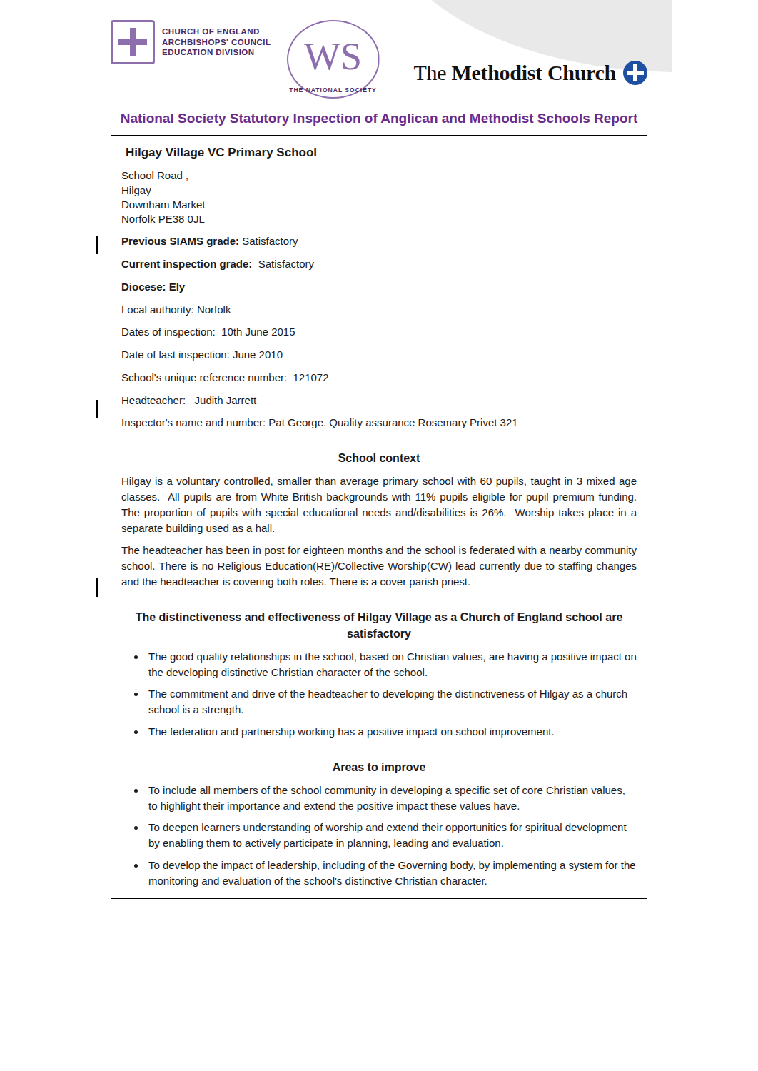Church of England Archbishops' Council Education Division
WS
THE NATIONAL SOCIETY
The Methodist Church
National Society Statutory Inspection of Anglican and Methodist Schools Report
Hilgay Village VC Primary School
School Road ,
Hilgay
Downham Market
Norfolk PE38 0JL
Previous SIAMS grade: Satisfactory
Current inspection grade: Satisfactory
Diocese: Ely
Local authority: Norfolk
Dates of inspection: 10th June 2015
Date of last inspection: June 2010
School's unique reference number: 121072
Headteacher: Judith Jarrett
Inspector's name and number: Pat George. Quality assurance Rosemary Privet 321
School context
Hilgay is a voluntary controlled, smaller than average primary school with 60 pupils, taught in 3 mixed age classes. All pupils are from White British backgrounds with 11% pupils eligible for pupil premium funding. The proportion of pupils with special educational needs and/disabilities is 26%. Worship takes place in a separate building used as a hall.
The headteacher has been in post for eighteen months and the school is federated with a nearby community school. There is no Religious Education(RE)/Collective Worship(CW) lead currently due to staffing changes and the headteacher is covering both roles. There is a cover parish priest.
The distinctiveness and effectiveness of Hilgay Village as a Church of England school are satisfactory
The good quality relationships in the school, based on Christian values, are having a positive impact on the developing distinctive Christian character of the school.
The commitment and drive of the headteacher to developing the distinctiveness of Hilgay as a church school is a strength.
The federation and partnership working has a positive impact on school improvement.
Areas to improve
To include all members of the school community in developing a specific set of core Christian values, to highlight their importance and extend the positive impact these values have.
To deepen learners understanding of worship and extend their opportunities for spiritual development by enabling them to actively participate in planning, leading and evaluation.
To develop the impact of leadership, including of the Governing body, by implementing a system for the monitoring and evaluation of the school's distinctive Christian character.